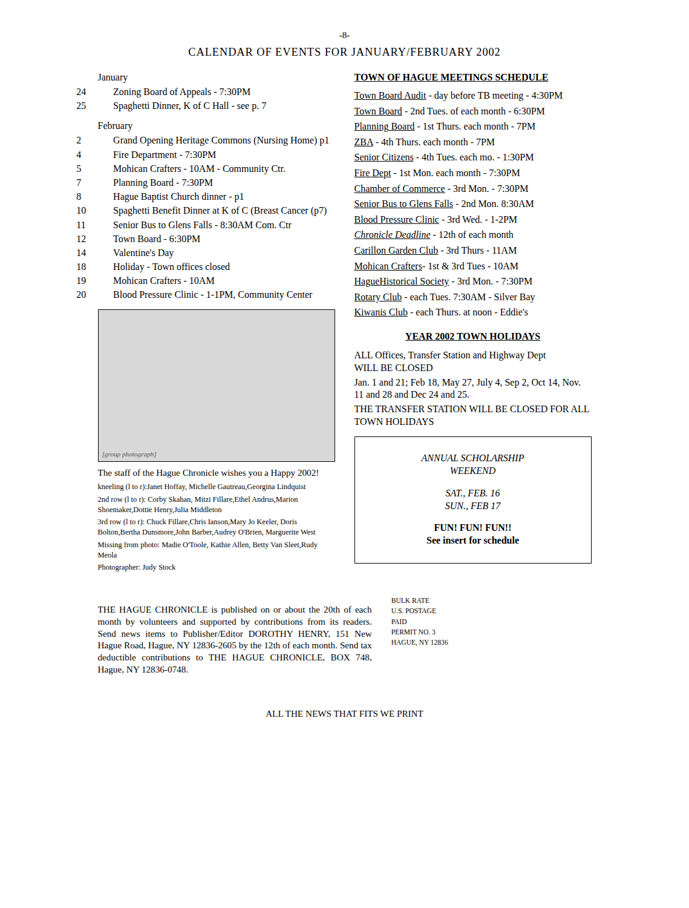-8-
CALENDAR OF EVENTS FOR JANUARY/FEBRUARY 2002
January
24 Zoning Board of Appeals - 7:30PM
25 Spaghetti Dinner, K of C Hall - see p. 7
February
2 Grand Opening Heritage Commons (Nursing Home) p1
4 Fire Department - 7:30PM
5 Mohican Crafters - 10AM - Community Ctr.
7 Planning Board - 7:30PM
8 Hague Baptist Church dinner - p1
10 Spaghetti Benefit Dinner at K of C (Breast Cancer (p7)
11 Senior Bus to Glens Falls - 8:30AM Com. Ctr
12 Town Board - 6:30PM
14 Valentine's Day
18 Holiday - Town offices closed
19 Mohican Crafters - 10AM
20 Blood Pressure Clinic - 1-1PM, Community Center
The staff of the Hague Chronicle wishes you a Happy 2002!
kneeling (l to r):Janet Hoffay, Michelle Gautreau,Georgina Lindquist
2nd row (l to r): Corby Skahan, Mitzi Fillare,Ethel Andrus,Marion Shoemaker,Dottie Henry,Julia Middleton
3rd row (l to r): Chuck Fillare,Chris Ianson,Mary Jo Keeler, Doris Bolton,Bertha Dunsmore,John Barber,Audrey O'Brien, Marguerite West
Missing from photo: Madie O'Toole, Kathie Allen, Betty Van Sleet,Rudy Meola
Photographer: Judy Stock
TOWN OF HAGUE MEETINGS SCHEDULE
Town Board Audit - day before TB meeting - 4:30PM
Town Board - 2nd Tues. of each month - 6:30PM
Planning Board - 1st Thurs. each month - 7PM
ZBA - 4th Thurs. each month - 7PM
Senior Citizens - 4th Tues. each mo. - 1:30PM
Fire Dept - 1st Mon. each month - 7:30PM
Chamber of Commerce - 3rd Mon. - 7:30PM
Senior Bus to Glens Falls - 2nd Mon. 8:30AM
Blood Pressure Clinic - 3rd Wed. - 1-2PM
Chronicle Deadline - 12th of each month
Carillon Garden Club - 3rd Thurs - 11AM
Mohican Crafters- 1st & 3rd Tues - 10AM
HagueHistorical Society - 3rd Mon. - 7:30PM
Rotary Club - each Tues. 7:30AM - Silver Bay
Kiwanis Club - each Thurs. at noon - Eddie's
YEAR 2002 TOWN HOLIDAYS
ALL Offices, Transfer Station and Highway Dept
WILL BE CLOSED
Jan. 1 and 21; Feb 18, May 27, July 4, Sep 2, Oct 14, Nov. 11 and 28 and Dec 24 and 25.
THE TRANSFER STATION WILL BE CLOSED FOR ALL TOWN HOLIDAYS
ANNUAL SCHOLARSHIP
WEEKEND
SAT., FEB. 16
SUN., FEB 17
FUN! FUN! FUN!!
See insert for schedule
THE HAGUE CHRONICLE is published on or about the 20th of each month by volunteers and supported by contributions from its readers. Send news items to Publisher/Editor DOROTHY HENRY, 151 New Hague Road, Hague, NY 12836-2605 by the 12th of each month. Send tax deductible contributions to THE HAGUE CHRONICLE, BOX 748, Hague, NY 12836-0748.
BULK RATE
U.S. POSTAGE
PAID
PERMIT NO. 3
HAGUE, NY 12836
ALL THE NEWS THAT FITS WE PRINT